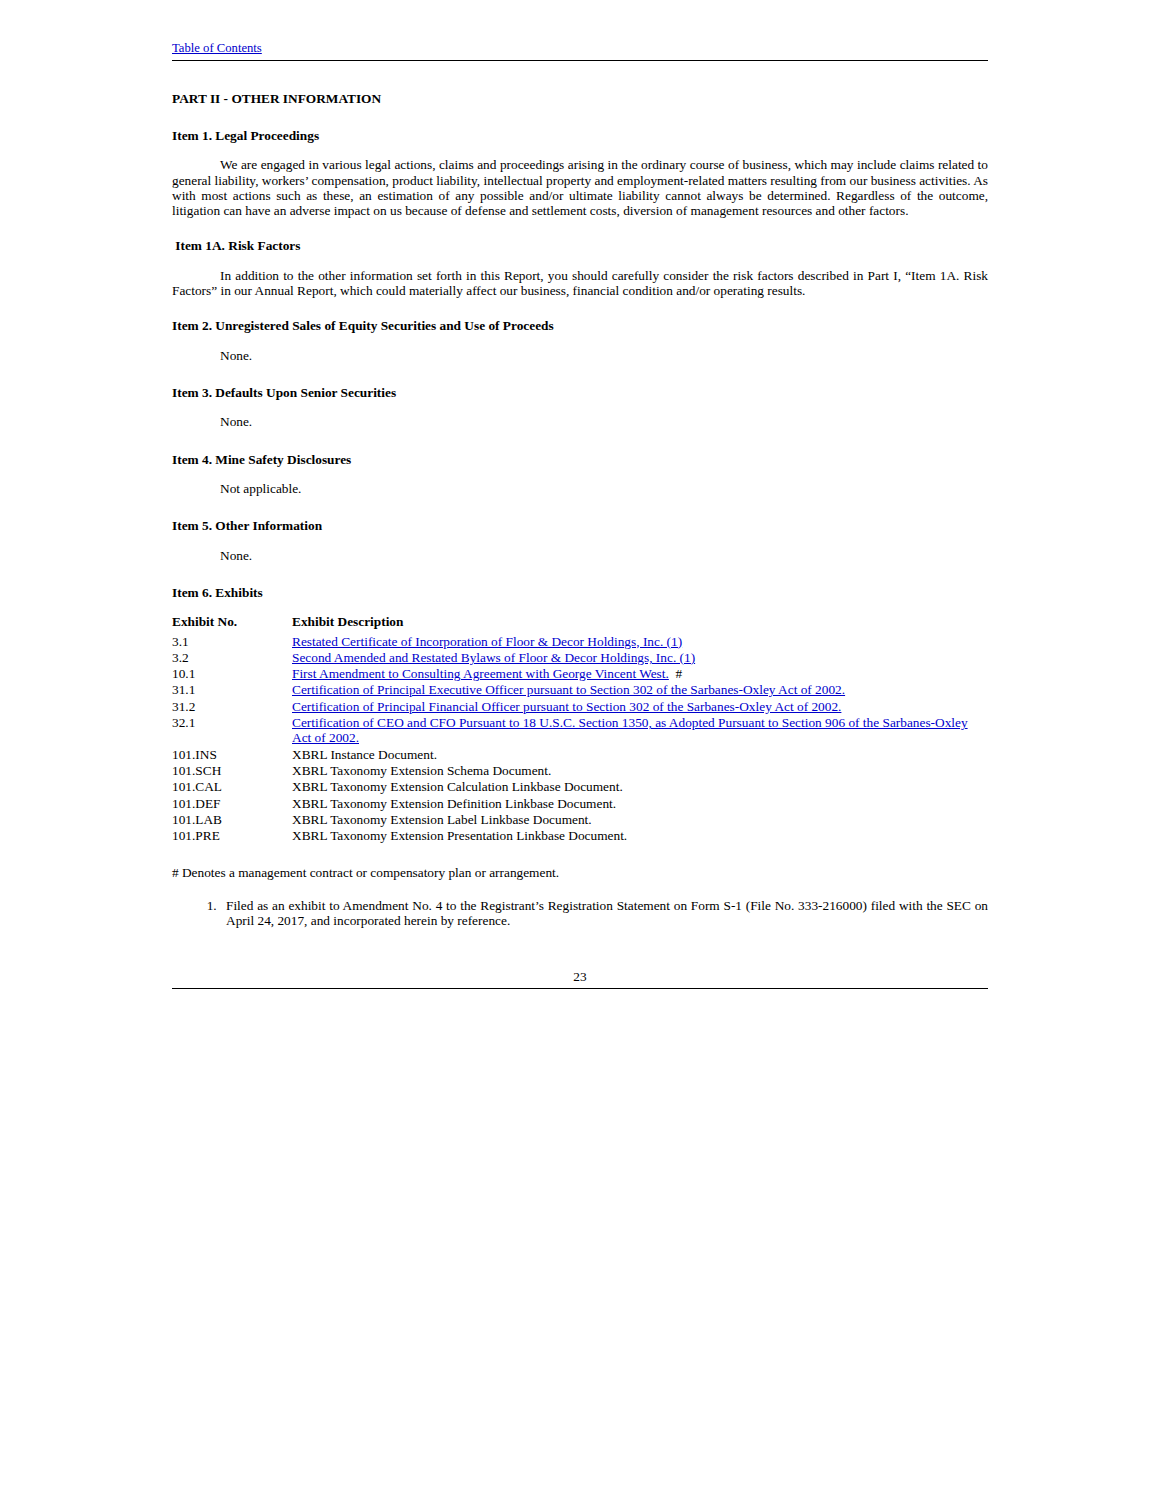Table of Contents
PART II - OTHER INFORMATION
Item 1. Legal Proceedings
We are engaged in various legal actions, claims and proceedings arising in the ordinary course of business, which may include claims related to general liability, workers’ compensation, product liability, intellectual property and employment-related matters resulting from our business activities. As with most actions such as these, an estimation of any possible and/or ultimate liability cannot always be determined. Regardless of the outcome, litigation can have an adverse impact on us because of defense and settlement costs, diversion of management resources and other factors.
Item 1A. Risk Factors
In addition to the other information set forth in this Report, you should carefully consider the risk factors described in Part I, “Item 1A. Risk Factors” in our Annual Report, which could materially affect our business, financial condition and/or operating results.
Item 2. Unregistered Sales of Equity Securities and Use of Proceeds
None.
Item 3. Defaults Upon Senior Securities
None.
Item 4. Mine Safety Disclosures
Not applicable.
Item 5. Other Information
None.
Item 6. Exhibits
| Exhibit No. | Exhibit Description |
| --- | --- |
| 3.1 | Restated Certificate of Incorporation of Floor & Decor Holdings, Inc. (1) |
| 3.2 | Second Amended and Restated Bylaws of Floor & Decor Holdings, Inc. (1) |
| 10.1 | First Amendment to Consulting Agreement with George Vincent West. # |
| 31.1 | Certification of Principal Executive Officer pursuant to Section 302 of the Sarbanes-Oxley Act of 2002. |
| 31.2 | Certification of Principal Financial Officer pursuant to Section 302 of the Sarbanes-Oxley Act of 2002. |
| 32.1 | Certification of CEO and CFO Pursuant to 18 U.S.C. Section 1350, as Adopted Pursuant to Section 906 of the Sarbanes-Oxley Act of 2002. |
| 101.INS | XBRL Instance Document. |
| 101.SCH | XBRL Taxonomy Extension Schema Document. |
| 101.CAL | XBRL Taxonomy Extension Calculation Linkbase Document. |
| 101.DEF | XBRL Taxonomy Extension Definition Linkbase Document. |
| 101.LAB | XBRL Taxonomy Extension Label Linkbase Document. |
| 101.PRE | XBRL Taxonomy Extension Presentation Linkbase Document. |
# Denotes a management contract or compensatory plan or arrangement.
Filed as an exhibit to Amendment No. 4 to the Registrant’s Registration Statement on Form S-1 (File No. 333-216000) filed with the SEC on April 24, 2017, and incorporated herein by reference.
23